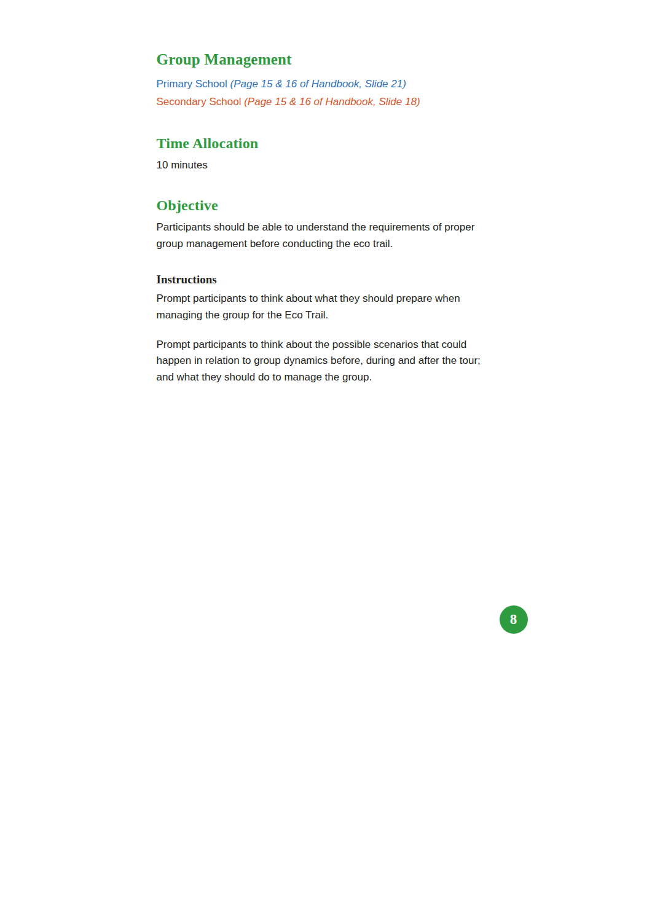Group Management
Primary School (Page 15 & 16 of Handbook, Slide 21)
Secondary School (Page 15 & 16 of Handbook, Slide 18)
Time Allocation
10 minutes
Objective
Participants should be able to understand the requirements of proper group management before conducting the eco trail.
Instructions
Prompt participants to think about what they should prepare when managing the group for the Eco Trail.
Prompt participants to think about the possible scenarios that could happen in relation to group dynamics before, during and after the tour; and what they should do to manage the group.
8